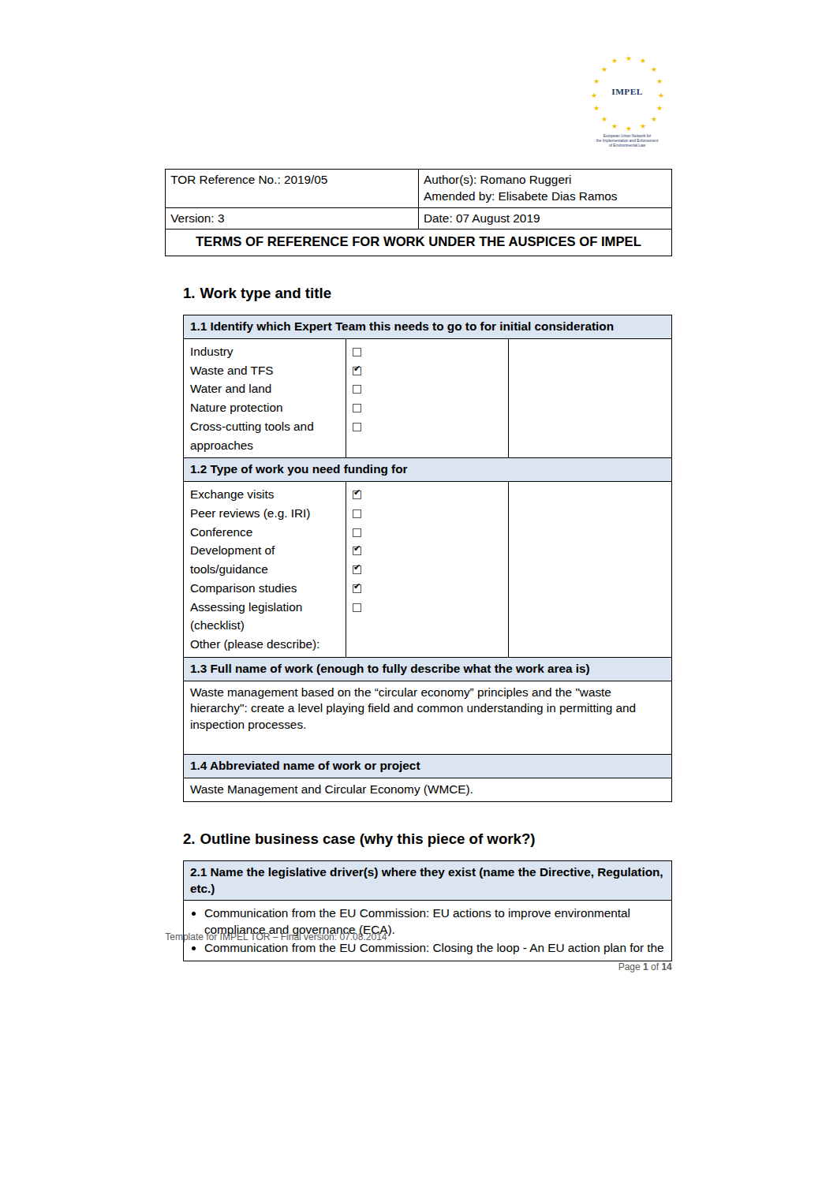★ ★ ★ ★ ★ ★ ★ ★ ★ ★ ★ ★ ★ ★ ★ ★
IMPEL
European Union Network for
the Implementation and Enforcement
of Environmental Law
| TOR Reference No.: 2019/05 | Author(s): Romano Ruggeri Amended by: Elisabete Dias Ramos |
| Version: 3 | Date: 07 August 2019 |
| TERMS OF REFERENCE FOR WORK UNDER THE AUSPICES OF IMPEL |
1. Work type and title
| 1.1 Identify which Expert Team this needs to go to for initial consideration |
| Industry Waste and TFS Water and land Nature protection Cross-cutting tools and approaches | | |
| 1.2 Type of work you need funding for |
| Exchange visits Peer reviews (e.g. IRI) Conference Development of tools/guidance Comparison studies Assessing legislation (checklist) Other (please describe): | | |
| 1.3 Full name of work (enough to fully describe what the work area is) |
| Waste management based on the “circular economy” principles and the "waste hierarchy": create a level playing field and common understanding in permitting and inspection processes. |
| 1.4 Abbreviated name of work or project |
| Waste Management and Circular Economy (WMCE). |
2. Outline business case (why this piece of work?)
| 2.1 Name the legislative driver(s) where they exist (name the Directive, Regulation, etc.) |
| Communication from the EU Commission: EU actions to improve environmental compliance and governance (ECA). Communication from the EU Commission: Closing the loop - An EU action plan for the |
Template for IMPEL TOR – Final version: 07.08.2014
Page 1 of 14